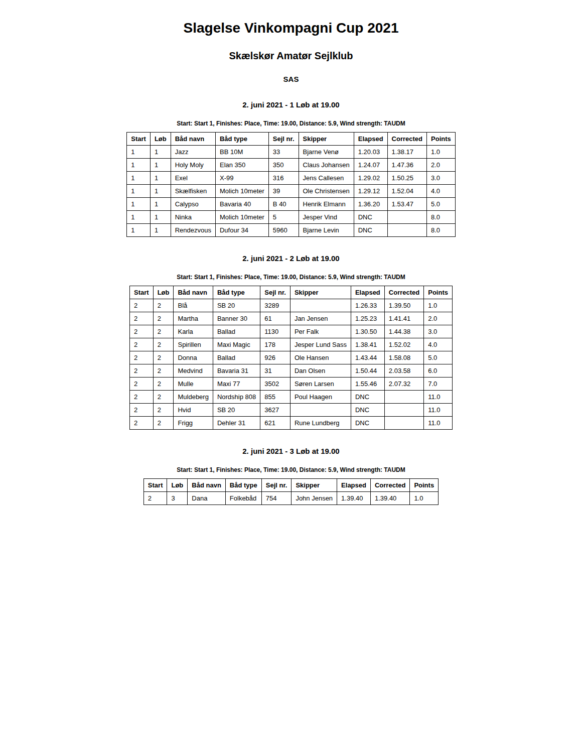Slagelse Vinkompagni Cup 2021
Skælskør Amatør Sejlklub
SAS
2. juni 2021 - 1 Løb at 19.00
Start: Start 1, Finishes: Place, Time: 19.00, Distance: 5.9, Wind strength: TAUDM
| Start | Løb | Båd navn | Båd type | Sejl nr. | Skipper | Elapsed | Corrected | Points |
| --- | --- | --- | --- | --- | --- | --- | --- | --- |
| 1 | 1 | Jazz | BB 10M | 33 | Bjarne Venø | 1.20.03 | 1.38.17 | 1.0 |
| 1 | 1 | Holy Moly | Elan 350 | 350 | Claus Johansen | 1.24.07 | 1.47.36 | 2.0 |
| 1 | 1 | Exel | X-99 | 316 | Jens Callesen | 1.29.02 | 1.50.25 | 3.0 |
| 1 | 1 | Skælfisken | Molich 10meter | 39 | Ole Christensen | 1.29.12 | 1.52.04 | 4.0 |
| 1 | 1 | Calypso | Bavaria 40 | B 40 | Henrik Elmann | 1.36.20 | 1.53.47 | 5.0 |
| 1 | 1 | Ninka | Molich 10meter | 5 | Jesper Vind | DNC | | 8.0 |
| 1 | 1 | Rendezvous | Dufour 34 | 5960 | Bjarne Levin | DNC | | 8.0 |
2. juni 2021 - 2 Løb at 19.00
Start: Start 1, Finishes: Place, Time: 19.00, Distance: 5.9, Wind strength: TAUDM
| Start | Løb | Båd navn | Båd type | Sejl nr. | Skipper | Elapsed | Corrected | Points |
| --- | --- | --- | --- | --- | --- | --- | --- | --- |
| 2 | 2 | Blå | SB 20 | 3289 | | 1.26.33 | 1.39.50 | 1.0 |
| 2 | 2 | Martha | Banner 30 | 61 | Jan Jensen | 1.25.23 | 1.41.41 | 2.0 |
| 2 | 2 | Karla | Ballad | 1130 | Per Falk | 1.30.50 | 1.44.38 | 3.0 |
| 2 | 2 | Spirillen | Maxi Magic | 178 | Jesper Lund Sass | 1.38.41 | 1.52.02 | 4.0 |
| 2 | 2 | Donna | Ballad | 926 | Ole Hansen | 1.43.44 | 1.58.08 | 5.0 |
| 2 | 2 | Medvind | Bavaria 31 | 31 | Dan Olsen | 1.50.44 | 2.03.58 | 6.0 |
| 2 | 2 | Mulle | Maxi 77 | 3502 | Søren Larsen | 1.55.46 | 2.07.32 | 7.0 |
| 2 | 2 | Muldeberg | Nordship 808 | 855 | Poul Haagen | DNC | | 11.0 |
| 2 | 2 | Hvid | SB 20 | 3627 | | DNC | | 11.0 |
| 2 | 2 | Frigg | Dehler 31 | 621 | Rune Lundberg | DNC | | 11.0 |
2. juni 2021 - 3 Løb at 19.00
Start: Start 1, Finishes: Place, Time: 19.00, Distance: 5.9, Wind strength: TAUDM
| Start | Løb | Båd navn | Båd type | Sejl nr. | Skipper | Elapsed | Corrected | Points |
| --- | --- | --- | --- | --- | --- | --- | --- | --- |
| 2 | 3 | Dana | Folkebåd | 754 | John Jensen | 1.39.40 | 1.39.40 | 1.0 |